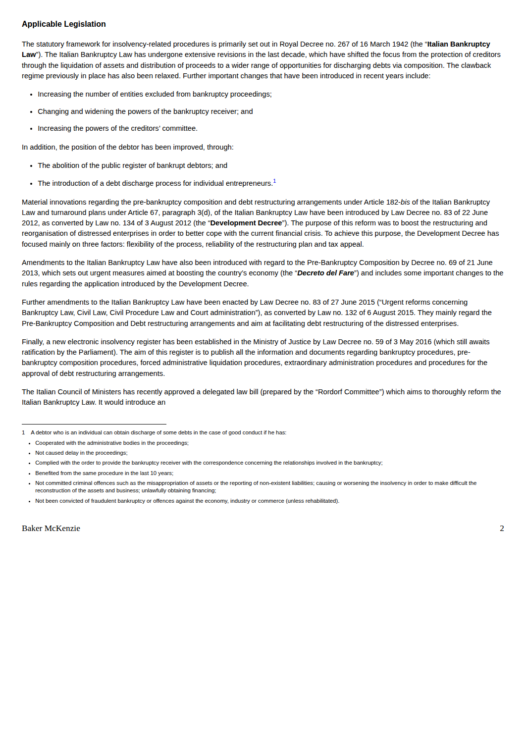Applicable Legislation
The statutory framework for insolvency-related procedures is primarily set out in Royal Decree no. 267 of 16 March 1942 (the “Italian Bankruptcy Law”). The Italian Bankruptcy Law has undergone extensive revisions in the last decade, which have shifted the focus from the protection of creditors through the liquidation of assets and distribution of proceeds to a wider range of opportunities for discharging debts via composition. The clawback regime previously in place has also been relaxed. Further important changes that have been introduced in recent years include:
Increasing the number of entities excluded from bankruptcy proceedings;
Changing and widening the powers of the bankruptcy receiver; and
Increasing the powers of the creditors’ committee.
In addition, the position of the debtor has been improved, through:
The abolition of the public register of bankrupt debtors; and
The introduction of a debt discharge process for individual entrepreneurs.1
Material innovations regarding the pre-bankruptcy composition and debt restructuring arrangements under Article 182-bis of the Italian Bankruptcy Law and turnaround plans under Article 67, paragraph 3(d), of the Italian Bankruptcy Law have been introduced by Law Decree no. 83 of 22 June 2012, as converted by Law no. 134 of 3 August 2012 (the “Development Decree”). The purpose of this reform was to boost the restructuring and reorganisation of distressed enterprises in order to better cope with the current financial crisis. To achieve this purpose, the Development Decree has focused mainly on three factors: flexibility of the process, reliability of the restructuring plan and tax appeal.
Amendments to the Italian Bankruptcy Law have also been introduced with regard to the Pre-Bankruptcy Composition by Decree no. 69 of 21 June 2013, which sets out urgent measures aimed at boosting the country’s economy (the “Decreto del Fare”) and includes some important changes to the rules regarding the application introduced by the Development Decree.
Further amendments to the Italian Bankruptcy Law have been enacted by Law Decree no. 83 of 27 June 2015 (“Urgent reforms concerning Bankruptcy Law, Civil Law, Civil Procedure Law and Court administration”), as converted by Law no. 132 of 6 August 2015. They mainly regard the Pre-Bankruptcy Composition and Debt restructuring arrangements and aim at facilitating debt restructuring of the distressed enterprises.
Finally, a new electronic insolvency register has been established in the Ministry of Justice by Law Decree no. 59 of 3 May 2016 (which still awaits ratification by the Parliament). The aim of this register is to publish all the information and documents regarding bankruptcy procedures, pre-bankruptcy composition procedures, forced administrative liquidation procedures, extraordinary administration procedures and procedures for the approval of debt restructuring arrangements.
The Italian Council of Ministers has recently approved a delegated law bill (prepared by the “Rordorf Committee”) which aims to thoroughly reform the Italian Bankruptcy Law. It would introduce an
1 A debtor who is an individual can obtain discharge of some debts in the case of good conduct if he has:
Cooperated with the administrative bodies in the proceedings;
Not caused delay in the proceedings;
Complied with the order to provide the bankruptcy receiver with the correspondence concerning the relationships involved in the bankruptcy;
Benefited from the same procedure in the last 10 years;
Not committed criminal offences such as the misappropriation of assets or the reporting of non-existent liabilities; causing or worsening the insolvency in order to make difficult the reconstruction of the assets and business; unlawfully obtaining financing;
Not been convicted of fraudulent bankruptcy or offences against the economy, industry or commerce (unless rehabilitated).
Baker McKenzie 2